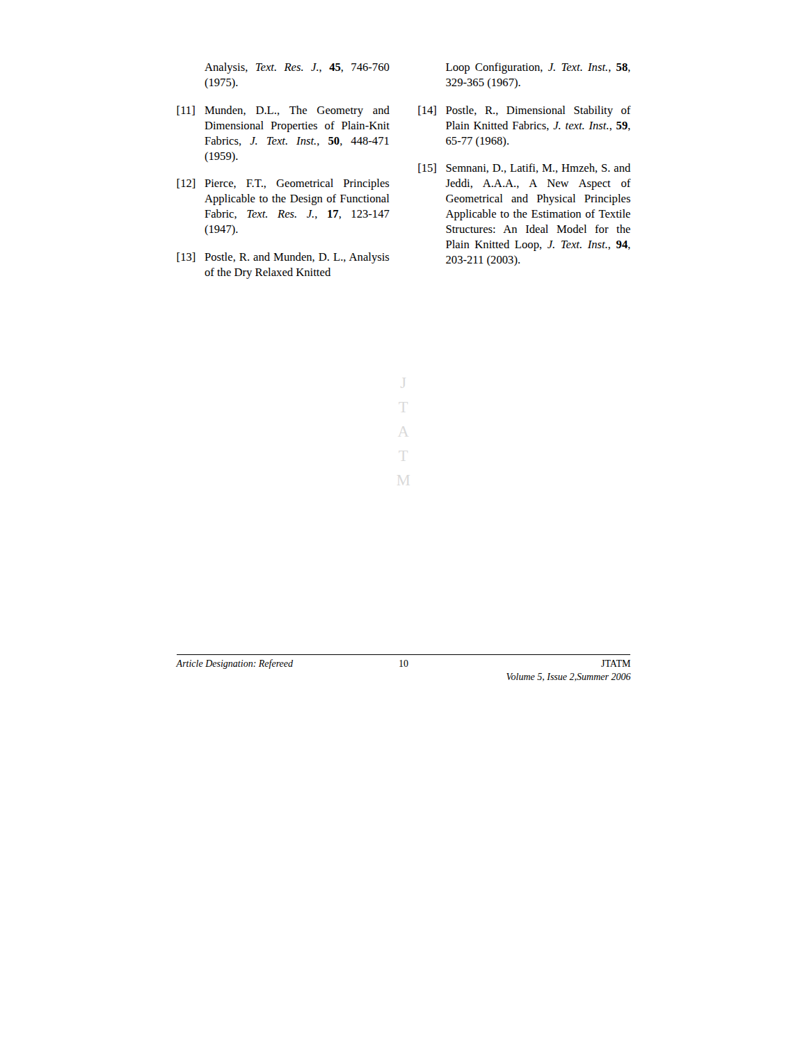Analysis, Text. Res. J., 45, 746-760 (1975).
[11]
Munden, D.L., The Geometry and Dimensional Properties of Plain-Knit Fabrics, J. Text. Inst., 50, 448-471 (1959).
[12]
Pierce, F.T., Geometrical Principles Applicable to the Design of Functional Fabric, Text. Res. J., 17, 123-147 (1947).
[13]
Postle, R. and Munden, D. L., Analysis of the Dry Relaxed Knitted
Loop Configuration, J. Text. Inst., 58, 329-365 (1967).
[14]
Postle, R., Dimensional Stability of Plain Knitted Fabrics, J. text. Inst., 59, 65-77 (1968).
[15]
Semnani, D., Latifi, M., Hmzeh, S. and Jeddi, A.A.A., A New Aspect of Geometrical and Physical Principles Applicable to the Estimation of Textile Structures: An Ideal Model for the Plain Knitted Loop, J. Text. Inst., 94, 203-211 (2003).
J
T
A
T
M
Article Designation: Refereed
10
JTATM
Volume 5, Issue 2,Summer 2006